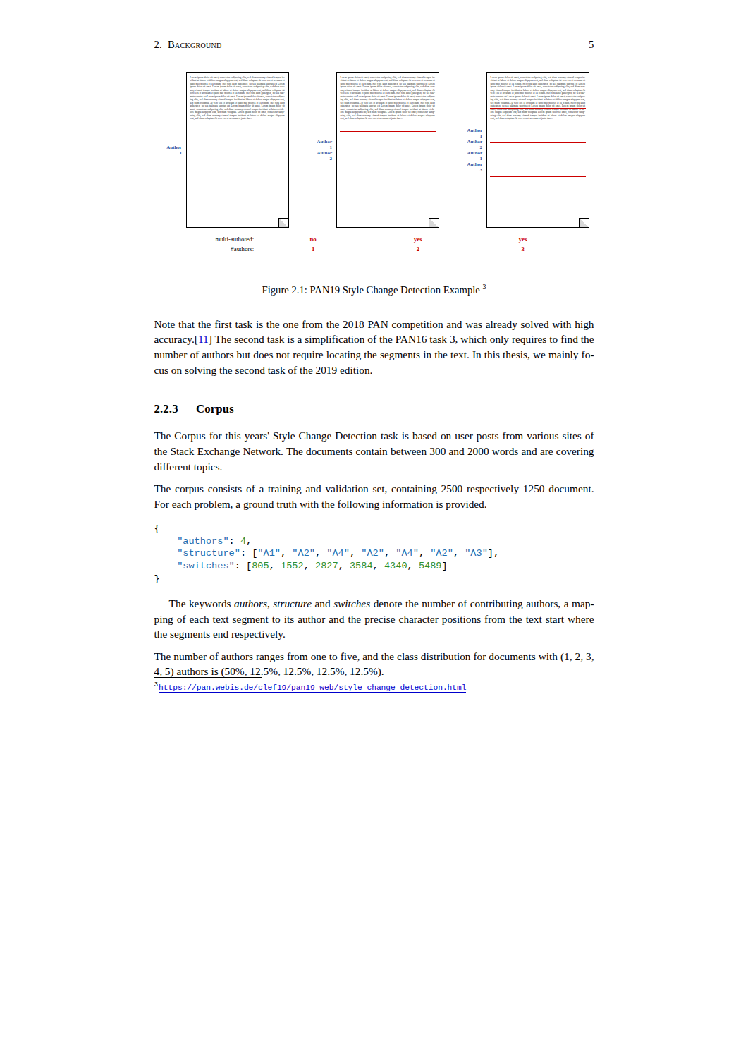2. Background
5
Author
1
Lorem ipsum dolor sit amet, consetetur sadipscing elitr, sed diam nonumy eirmod tempor invidunt ut labore et dolore magna aliquyam erat, sed diam voluptua. At vero eos et accusam et justo duo dolores et ea rebum. Stet clita kasd gubergren, no sea takimata sanctus est Lorem ipsum dolor sit amet. Lorem ipsum dolor sit amet, consetetur sadipscing elitr, sed diam nonumy eirmod tempor invidunt ut labore et dolore magna aliquyam erat, sed diam voluptua. At vero eos et accusam et justo duo dolores et ea rebum. Stet clita kasd gubergren, no sea takimata sanctus est Lorem ipsum dolor sit amet. Lorem ipsum dolor sit amet, consetetur sadipscing elitr, sed diam nonumy eirmod tempor invidunt ut labore et dolore magna aliquyam erat, sed diam voluptua. At vero eos et accusam et justo duo dolores et ea rebum. Stet clita kasd gubergren, no sea takimata sanctus est Lorem ipsum dolor sit amet. Lorem ipsum dolor sit amet, consetetur sadipscing elitr, sed diam nonumy eirmod tempor invidunt ut labore et dolore magna aliquyam erat, sed diam voluptua. Lorem ipsum dolor sit amet, consetetur sadipscing elitr, sed diam nonumy eirmod tempor invidunt ut labore et dolore magna aliquyam erat, sed diam voluptua. At vero eos et accusam et justo duo...
Author
1 Author
2
Lorem ipsum dolor sit amet, consetetur sadipscing elitr, sed diam nonumy eirmod tempor invidunt ut labore et dolore magna aliquyam erat, sed diam voluptua. At vero eos et accusam et justo duo dolores et ea rebum. Stet clita kasd gubergren, no sea takimata sanctus est Lorem ipsum dolor sit amet. Lorem ipsum dolor sit amet, consetetur sadipscing elitr, sed diam nonumy eirmod tempor invidunt ut labore et dolore magna aliquyam erat, sed diam voluptua. At vero eos et accusam et justo duo dolores et ea rebum. Stet clita kasd gubergren, no sea takimata sanctus est Lorem ipsum dolor sit amet. Lorem ipsum dolor sit amet, consetetur sadipscing elitr, sed diam nonumy eirmod tempor invidunt ut labore et dolore magna aliquyam erat, sed diam voluptua. At vero eos et accusam et justo duo dolores et ea rebum. Stet clita kasd gubergren, no sea takimata sanctus est Lorem ipsum dolor sit amet. Lorem ipsum dolor sit amet, consetetur sadipscing elitr, sed diam nonumy eirmod tempor invidunt ut labore et dolore magna aliquyam erat, sed diam voluptua. Lorem ipsum dolor sit amet, consetetur sadipscing elitr, sed diam nonumy eirmod tempor invidunt ut labore et dolore magna aliquyam erat, sed diam voluptua. At vero eos et accusam et justo duo...
Author
1 Author
2 Author
1 Author
3
Lorem ipsum dolor sit amet, consetetur sadipscing elitr, sed diam nonumy eirmod tempor invidunt ut labore et dolore magna aliquyam erat, sed diam voluptua. At vero eos et accusam et justo duo dolores et ea rebum. Stet clita kasd gubergren, no sea takimata sanctus est Lorem ipsum dolor sit amet. Lorem ipsum dolor sit amet, consetetur sadipscing elitr, sed diam nonumy eirmod tempor invidunt ut labore et dolore magna aliquyam erat, sed diam voluptua. At vero eos et accusam et justo duo dolores et ea rebum. Stet clita kasd gubergren, no sea takimata sanctus est Lorem ipsum dolor sit amet. Lorem ipsum dolor sit amet, consetetur sadipscing elitr, sed diam nonumy eirmod tempor invidunt ut labore et dolore magna aliquyam erat, sed diam voluptua. At vero eos et accusam et justo duo dolores et ea rebum. Stet clita kasd gubergren, no sea takimata sanctus est Lorem ipsum dolor sit amet. Lorem ipsum dolor sit amet, consetetur sadipscing elitr, sed diam nonumy eirmod tempor invidunt ut labore et dolore magna aliquyam erat, sed diam voluptua. Lorem ipsum dolor sit amet, consetetur sadipscing elitr, sed diam nonumy eirmod tempor invidunt ut labore et dolore magna aliquyam erat, sed diam voluptua. At vero eos et accusam et justo duo...
multi-authored:
no
yes
yes
#authors:
1
2
3
Figure 2.1: PAN19 Style Change Detection Example 3
Note that the first task is the one from the 2018 PAN competition and was already solved with high accuracy.[11] The second task is a simplification of the PAN16 task 3, which only requires to find the number of authors but does not require locating the segments in the text. In this thesis, we mainly focus on solving the second task of the 2019 edition.
2.2.3 Corpus
The Corpus for this years' Style Change Detection task is based on user posts from various sites of the Stack Exchange Network. The documents contain between 300 and 2000 words and are covering different topics.
The corpus consists of a training and validation set, containing 2500 respectively 1250 document. For each problem, a ground truth with the following information is provided.
{
    "authors": 4,
    "structure": ["A1", "A2", "A4", "A2", "A4", "A2", "A3"],
    "switches": [805, 1552, 2827, 3584, 4340, 5489]
}
The keywords authors, structure and switches denote the number of contributing authors, a mapping of each text segment to its author and the precise character positions from the text start where the segments end respectively.
The number of authors ranges from one to five, and the class distribution for documents with (1, 2, 3, 4, 5) authors is (50%, 12.5%, 12.5%, 12.5%, 12.5%).
3https://pan.webis.de/clef19/pan19-web/style-change-detection.html